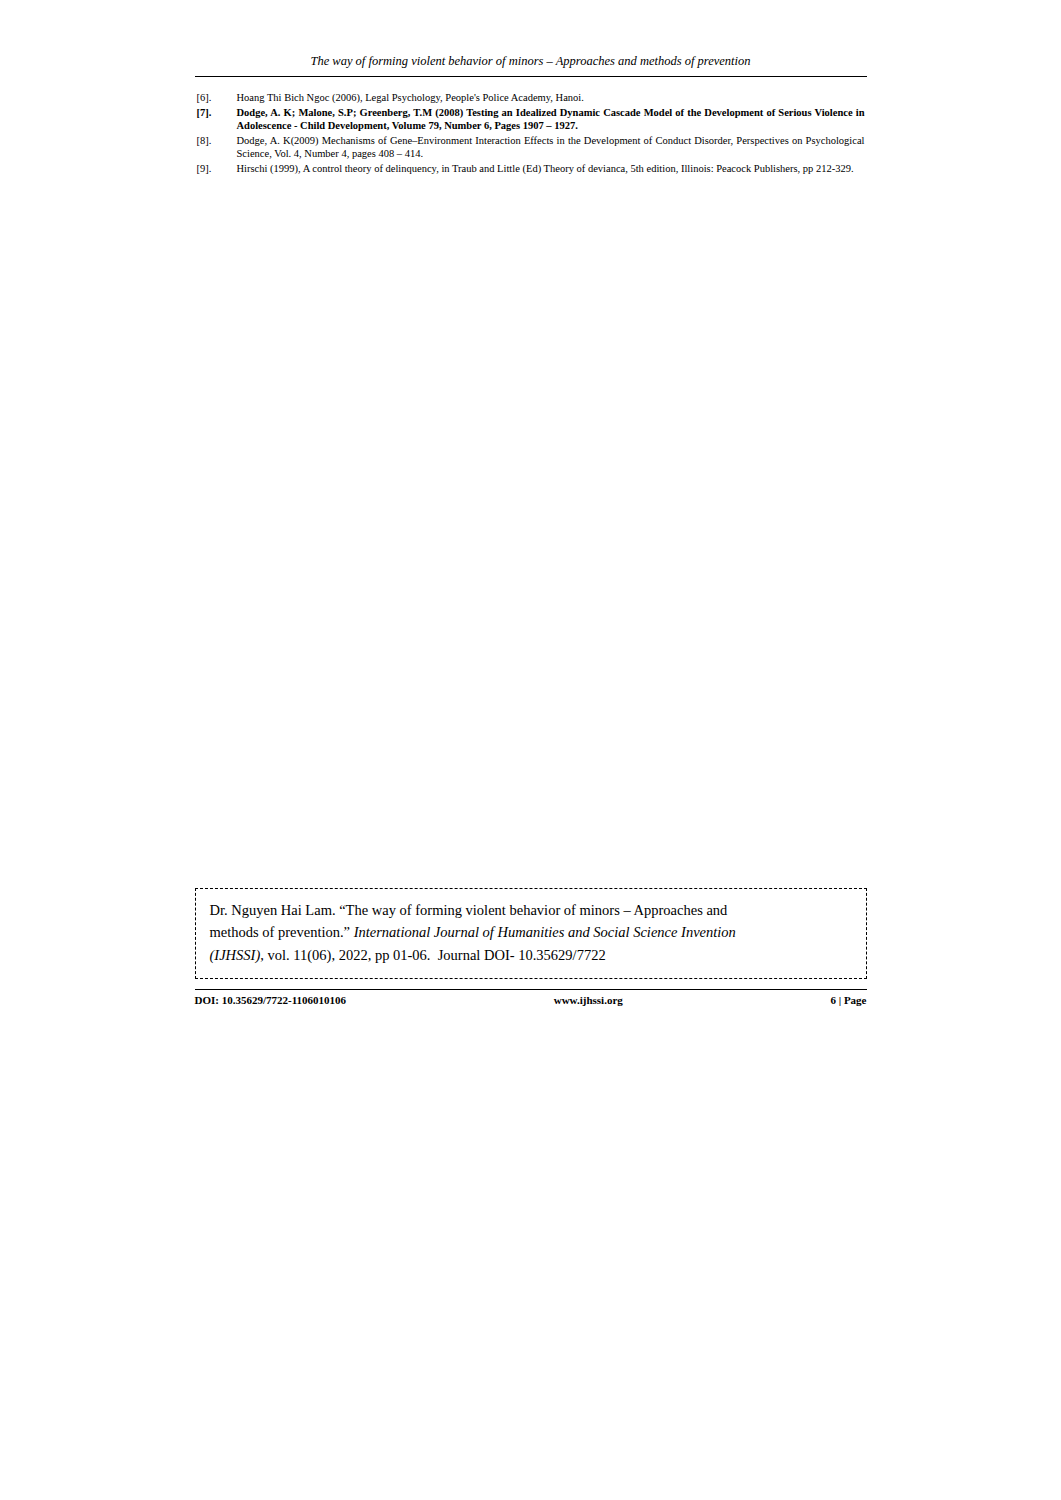The way of forming violent behavior of minors – Approaches and methods of prevention
[6].
Hoang Thi Bich Ngoc (2006), Legal Psychology, People's Police Academy, Hanoi.
[7].
Dodge, A. K; Malone, S.P; Greenberg, T.M (2008) Testing an Idealized Dynamic Cascade Model of the Development of Serious Violence in Adolescence - Child Development, Volume 79, Number 6, Pages 1907 – 1927.
[8].
Dodge, A. K(2009) Mechanisms of Gene–Environment Interaction Effects in the Development of Conduct Disorder, Perspectives on Psychological Science, Vol. 4, Number 4, pages 408 – 414.
[9].
Hirschi (1999), A control theory of delinquency, in Traub and Little (Ed) Theory of devianca, 5th edition, Illinois: Peacock Publishers, pp 212-329.
Dr. Nguyen Hai Lam. “The way of forming violent behavior of minors – Approaches and methods of prevention.” International Journal of Humanities and Social Science Invention (IJHSSI), vol. 11(06), 2022, pp 01-06. Journal DOI- 10.35629/7722
DOI: 10.35629/7722-1106010106
www.ijhssi.org
6 | Page